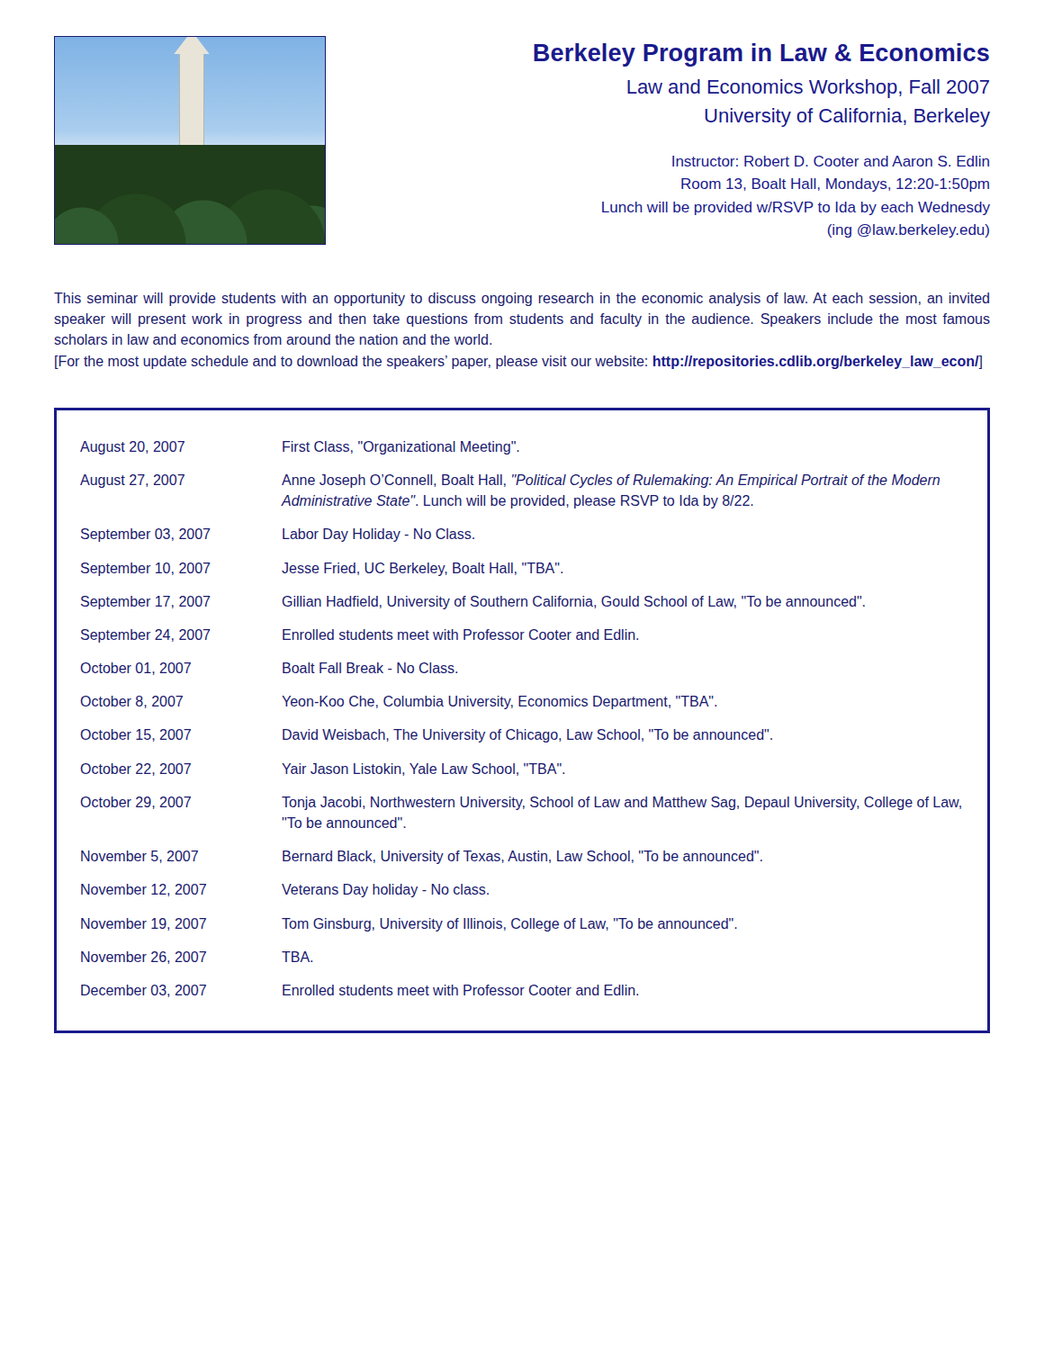Berkeley Program in Law & Economics
Law and Economics Workshop, Fall 2007
University of California, Berkeley
Instructor: Robert D. Cooter and Aaron S. Edlin
Room 13, Boalt Hall, Mondays, 12:20-1:50pm
Lunch will be provided w/RSVP to Ida by each Wednesdy
(ing @law.berkeley.edu)
This seminar will provide students with an opportunity to discuss ongoing research in the economic analysis of law. At each session, an invited speaker will present work in progress and then take questions from students and faculty in the audience. Speakers include the most famous scholars in law and economics from around the nation and the world.
[For the most update schedule and to download the speakers’ paper, please visit our website: http://repositories.cdlib.org/berkeley_law_econ/]
| August 20, 2007 | First Class, "Organizational Meeting". |
| August 27, 2007 | Anne Joseph O’Connell, Boalt Hall, "Political Cycles of Rulemaking: An Empirical Portrait of the Modern Administrative State" . Lunch will be provided, please RSVP to Ida by 8/22. |
| September 03, 2007 | Labor Day Holiday - No Class. |
| September 10, 2007 | Jesse Fried, UC Berkeley, Boalt Hall, "TBA". |
| September 17, 2007 | Gillian Hadfield, University of Southern California, Gould School of Law, "To be announced". |
| September 24, 2007 | Enrolled students meet with Professor Cooter and Edlin. |
| October 01, 2007 | Boalt Fall Break - No Class. |
| October 8, 2007 | Yeon-Koo Che, Columbia University, Economics Department, "TBA". |
| October 15, 2007 | David Weisbach, The University of Chicago, Law School, "To be announced". |
| October 22, 2007 | Yair Jason Listokin, Yale Law School, "TBA". |
| October 29, 2007 | Tonja Jacobi, Northwestern University, School of Law and Matthew Sag, Depaul University, College of Law, "To be announced". |
| November 5, 2007 | Bernard Black, University of Texas, Austin, Law School, "To be announced". |
| November 12, 2007 | Veterans Day holiday - No class. |
| November 19, 2007 | Tom Ginsburg, University of Illinois, College of Law, "To be announced". |
| November 26, 2007 | TBA. |
| December 03, 2007 | Enrolled students meet with Professor Cooter and Edlin. |